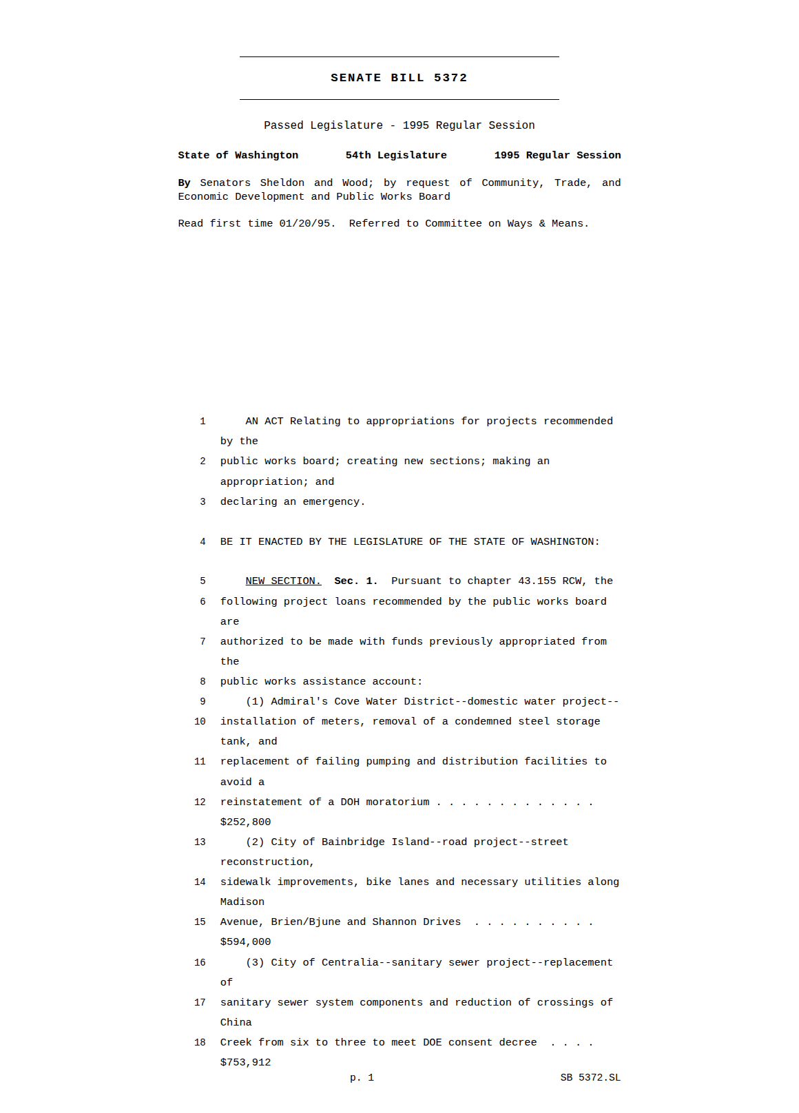SENATE BILL 5372
Passed Legislature - 1995 Regular Session
State of Washington 54th Legislature 1995 Regular Session
By Senators Sheldon and Wood; by request of Community, Trade, and Economic Development and Public Works Board
Read first time 01/20/95. Referred to Committee on Ways & Means.
1 AN ACT Relating to appropriations for projects recommended by the
2 public works board; creating new sections; making an appropriation; and
3 declaring an emergency.
4 BE IT ENACTED BY THE LEGISLATURE OF THE STATE OF WASHINGTON:
5 NEW SECTION. Sec. 1. Pursuant to chapter 43.155 RCW, the
6 following project loans recommended by the public works board are
7 authorized to be made with funds previously appropriated from the
8 public works assistance account:
9 (1) Admiral's Cove Water District--domestic water project--
10 installation of meters, removal of a condemned steel storage tank, and
11 replacement of failing pumping and distribution facilities to avoid a
12 reinstatement of a DOH moratorium . . . . . . . . . . . . . $252,800
13 (2) City of Bainbridge Island--road project--street reconstruction,
14 sidewalk improvements, bike lanes and necessary utilities along Madison
15 Avenue, Brien/Bjune and Shannon Drives . . . . . . . . . . $594,000
16 (3) City of Centralia--sanitary sewer project--replacement of
17 sanitary sewer system components and reduction of crossings of China
18 Creek from six to three to meet DOE consent decree . . . . $753,912
p. 1 SB 5372.SL